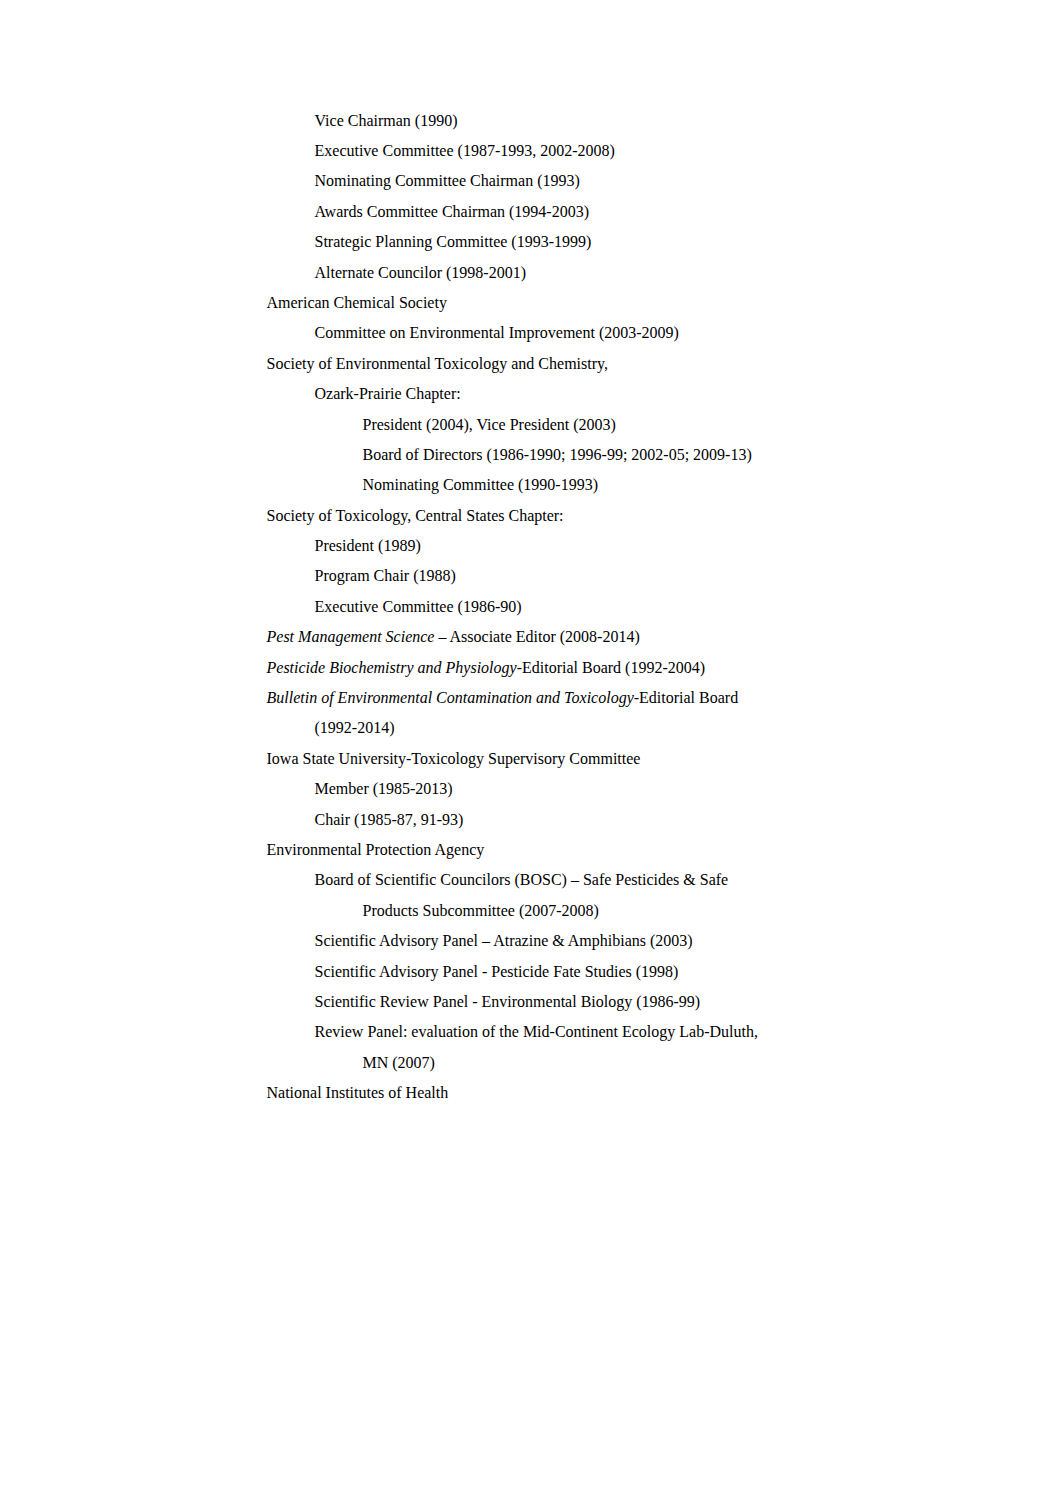Vice Chairman (1990)
Executive Committee (1987-1993, 2002-2008)
Nominating Committee Chairman (1993)
Awards Committee Chairman (1994-2003)
Strategic Planning Committee (1993-1999)
Alternate Councilor (1998-2001)
American Chemical Society
Committee on Environmental Improvement (2003-2009)
Society of Environmental Toxicology and Chemistry,
Ozark-Prairie Chapter:
President (2004), Vice President (2003)
Board of Directors (1986-1990; 1996-99; 2002-05; 2009-13)
Nominating Committee (1990-1993)
Society of Toxicology, Central States Chapter:
President (1989)
Program Chair (1988)
Executive Committee (1986-90)
Pest Management Science – Associate Editor (2008-2014)
Pesticide Biochemistry and Physiology-Editorial Board (1992-2004)
Bulletin of Environmental Contamination and Toxicology-Editorial Board
(1992-2014)
Iowa State University-Toxicology Supervisory Committee
Member (1985-2013)
Chair (1985-87, 91-93)
Environmental Protection Agency
Board of Scientific Councilors (BOSC) – Safe Pesticides & Safe
Products Subcommittee (2007-2008)
Scientific Advisory Panel – Atrazine & Amphibians (2003)
Scientific Advisory Panel - Pesticide Fate Studies (1998)
Scientific Review Panel - Environmental Biology (1986-99)
Review Panel: evaluation of the Mid-Continent Ecology Lab-Duluth,
MN (2007)
National Institutes of Health